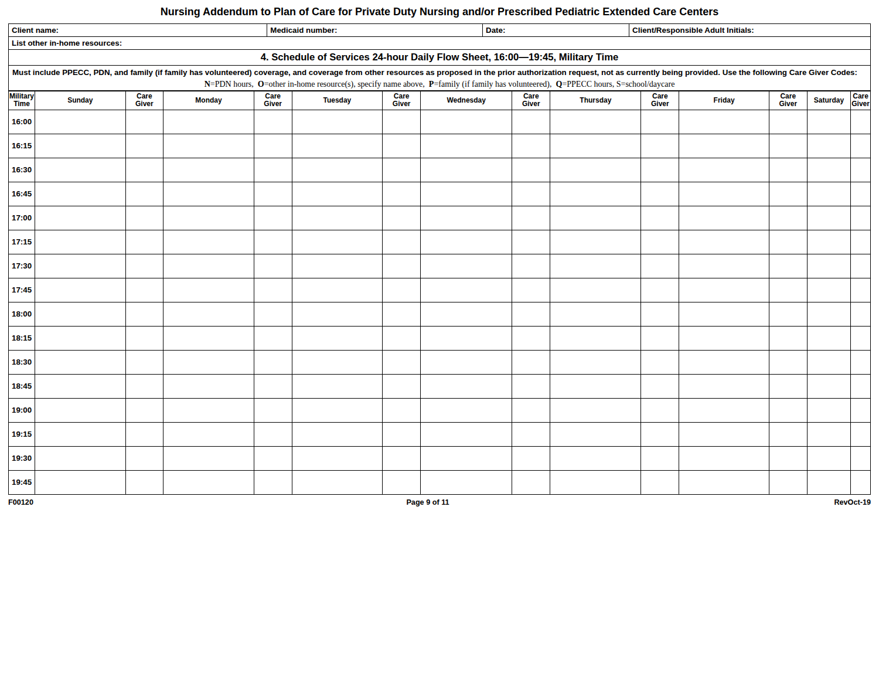Nursing Addendum to Plan of Care for Private Duty Nursing and/or Prescribed Pediatric Extended Care Centers
| Client name: | Medicaid number: | Date: | Client/Responsible Adult Initials: |
| List other in-home resources: |
| 4. Schedule of Services 24-hour Daily Flow Sheet, 16:00—19:45, Military Time |
| Must include PPECC, PDN, and family (if family has volunteered) coverage, and coverage from other resources as proposed in the prior authorization request, not as currently being provided. Use the following Care Giver Codes: N =PDN hours, O =other in-home resource(s), specify name above, P =family (if family has volunteered), Q =PPECC hours, S=school/daycare |
| Military Time | Sunday | Care Giver | Monday | Care Giver | Tuesday | Care Giver | Wednesday | Care Giver | Thursday | Care Giver | Friday | Care Giver | Saturday | Care Giver |
| --- | --- | --- | --- | --- | --- | --- | --- | --- | --- | --- | --- | --- | --- | --- |
| 16:00 | | | | | | | | | | | | | | |
| 16:15 | | | | | | | | | | | | | | |
| 16:30 | | | | | | | | | | | | | | |
| 16:45 | | | | | | | | | | | | | | |
| 17:00 | | | | | | | | | | | | | | |
| 17:15 | | | | | | | | | | | | | | |
| 17:30 | | | | | | | | | | | | | | |
| 17:45 | | | | | | | | | | | | | | |
| 18:00 | | | | | | | | | | | | | | |
| 18:15 | | | | | | | | | | | | | | |
| 18:30 | | | | | | | | | | | | | | |
| 18:45 | | | | | | | | | | | | | | |
| 19:00 | | | | | | | | | | | | | | |
| 19:15 | | | | | | | | | | | | | | |
| 19:30 | | | | | | | | | | | | | | |
| 19:45 | | | | | | | | | | | | | | |
F00120
Page 9 of 11
RevOct-19